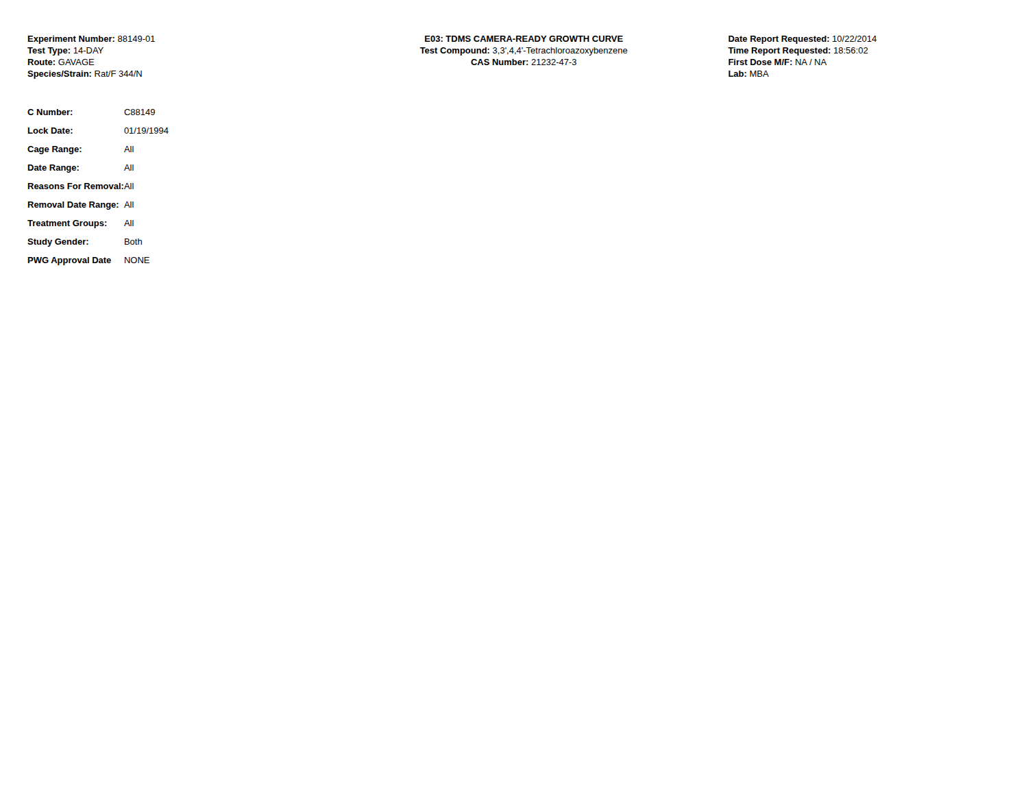| Experiment Number: 88149-01 | E03: TDMS CAMERA-READY GROWTH CURVE | Date Report Requested: 10/22/2014 |
| Test Type: 14-DAY | Test Compound: 3,3',4,4'-Tetrachloroazoxybenzene | Time Report Requested: 18:56:02 |
| Route: GAVAGE | CAS Number: 21232-47-3 | First Dose M/F: NA / NA |
| Species/Strain: Rat/F 344/N | | Lab: MBA |
| C Number: | C88149 |
| Lock Date: | 01/19/1994 |
| Cage Range: | All |
| Date Range: | All |
| Reasons For Removal: | All |
| Removal Date Range: | All |
| Treatment Groups: | All |
| Study Gender: | Both |
| PWG Approval Date | NONE |